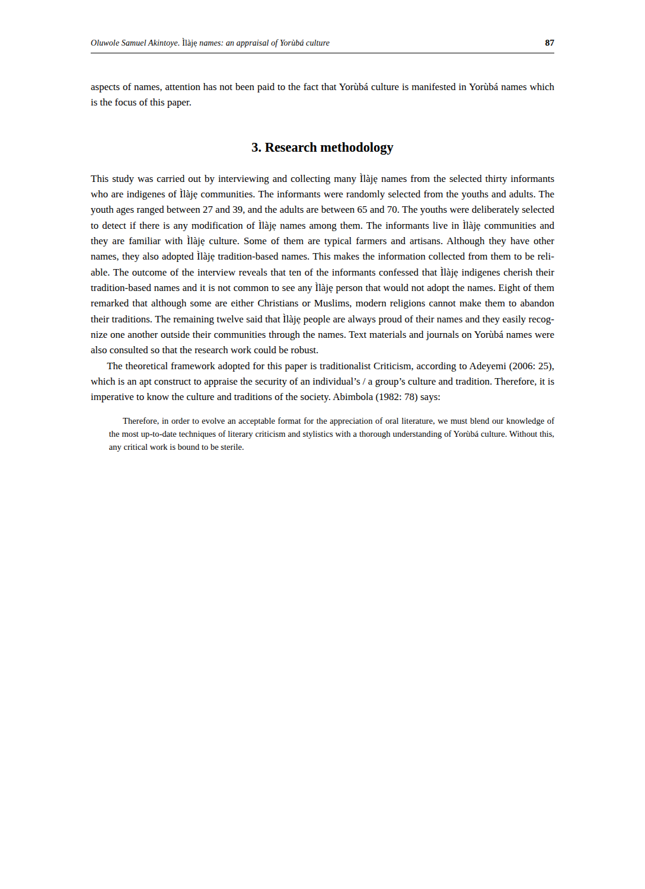Oluwole Samuel Akintoye. Ìlàjẹ names: an appraisal of Yorùbá culture 87
aspects of names, attention has not been paid to the fact that Yorùbá culture is manifested in Yorùbá names which is the focus of this paper.
3. Research methodology
This study was carried out by interviewing and collecting many Ìlàjẹ names from the selected thirty informants who are indigenes of Ìlàjẹ communities. The informants were randomly selected from the youths and adults. The youth ages ranged between 27 and 39, and the adults are between 65 and 70. The youths were deliberately selected to detect if there is any modification of Ìlàjẹ names among them. The informants live in Ìlàjẹ communities and they are familiar with Ìlàjẹ culture. Some of them are typical farmers and artisans. Although they have other names, they also adopted Ìlàjẹ tradition-based names. This makes the information collected from them to be reliable. The outcome of the interview reveals that ten of the informants confessed that Ìlàjẹ indigenes cherish their tradition-based names and it is not common to see any Ìlàjẹ person that would not adopt the names. Eight of them remarked that although some are either Christians or Muslims, modern religions cannot make them to abandon their traditions. The remaining twelve said that Ìlàjẹ people are always proud of their names and they easily recognize one another outside their communities through the names. Text materials and journals on Yorùbá names were also consulted so that the research work could be robust.
The theoretical framework adopted for this paper is traditionalist Criticism, according to Adeyemi (2006: 25), which is an apt construct to appraise the security of an individual’s / a group’s culture and tradition. Therefore, it is imperative to know the culture and traditions of the society. Abimbola (1982: 78) says:
Therefore, in order to evolve an acceptable format for the appreciation of oral literature, we must blend our knowledge of the most up-to-date techniques of literary criticism and stylistics with a thorough understanding of Yorùbá culture. Without this, any critical work is bound to be sterile.